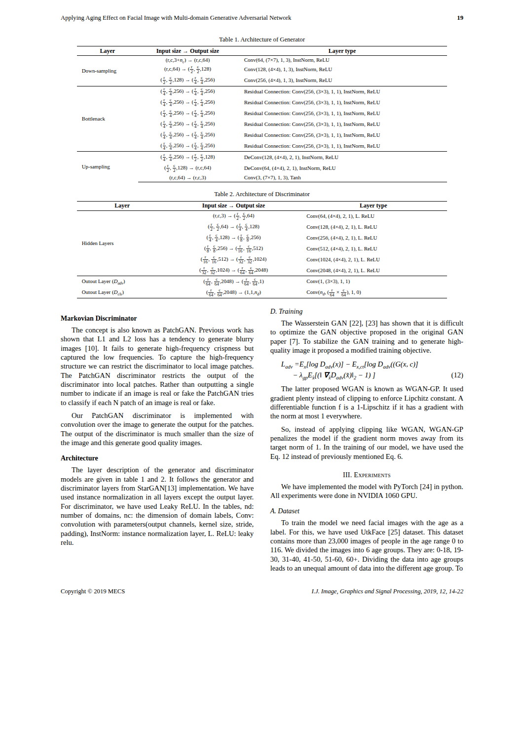Applying Aging Effect on Facial Image with Multi-domain Generative Adversarial Network 19
Table 1. Architecture of Generator
| Layer | Input size → Output size | Layer type |
| --- | --- | --- |
| Down-sampling | (r,c,3+ n c ) → (r,c,64) | Conv(64, (7×7), 1, 3), InstNorm, ReLU |
| (r,c,64) → ( r 2 , c 2 ,128) | Conv(128, (4×4), 1, 3), InstNorm, ReLU |
| ( r 2 , c 2 ,128) → ( r 4 , c 4 ,256) | Conv(256, (4×4), 1, 3), InstNorm, ReLU |
| Bottlenack | ( r 4 , c 4 ,256) → ( r 4 , c 4 ,256) | Residual Connection: Conv(256, (3×3), 1, 1), InstNorm, ReLU |
| ( r 4 , c 4 ,256) → ( r 4 , c 4 ,256) | Residual Connection: Conv(256, (3×3), 1, 1), InstNorm, ReLU |
| ( r 4 , c 4 ,256) → ( r 4 , c 4 ,256) | Residual Connection: Conv(256, (3×3), 1, 1), InstNorm, ReLU |
| ( r 4 , c 4 ,256) → ( r 4 , c 4 ,256) | Residual Connection: Conv(256, (3×3), 1, 1), InstNorm, ReLU |
| ( r 4 , c 4 ,256) → ( r 4 , c 4 ,256) | Residual Connection: Conv(256, (3×3), 1, 1), InstNorm, ReLU |
| ( r 4 , c 4 ,256) → ( r 4 , c 4 ,256) | Residual Connection: Conv(256, (3×3), 1, 1), InstNorm, ReLU |
| Up-sampling | ( r 4 , c 4 ,256) → ( r 2 , c 2 ,128) | DeConv(128, (4×4), 2, 1), InstNorm, ReLU |
| ( r 2 , c 2 ,128) → (r,c,64) | DeConv(64, (4×4), 2, 1), InstNorm, ReLU |
| (r,c,64) → (r,c,3) | Conv(3, (7×7), 1, 3), Tanh |
Table 2. Architecture of Discriminator
| Layer | Input size → Output size | Layer type |
| --- | --- | --- |
| Hidden Layers | (r,c,3) → ( r 2 , c 2 ,64) | Conv(64, (4×4), 2, 1), L. ReLU |
| ( r 2 , c 2 ,64) → ( r 4 , c 4 ,128) | Conv(128, (4×4), 2, 1), L. ReLU |
| ( r 4 , c 4 ,128) → ( r 8 , c 8 ,256) | Conv(256, (4×4), 2, 1), L. ReLU |
| ( r 8 , c 8 ,256) → ( r 16 , c 16 ,512) | Conv(512, (4×4), 2, 1), L. ReLU |
| ( r 16 , c 16 ,512) → ( r 32 , c 32 ,1024) | Conv(1024, (4×4), 2, 1), L. ReLU |
| ( r 32 , c 32 ,1024) → ( r 64 , c 64 ,2048) | Conv(2048, (4×4), 2, 1), L. ReLU |
| Outout Layer ( D adv ) | ( r 64 , c 64 ,2048) → ( r 64 , c 64 ,1) | Conv(1, (3×3), 1, 1) |
| Outout Layer ( D cls ) | ( r 64 , c 64 ,2048) → (1,1, n d ) | Conv( n d , ( r 64 × c 64 ), 1, 0) |
Markovian Discriminator
The concept is also known as PatchGAN. Previous work has shown that L1 and L2 loss has a tendency to generate blurry images [10]. It fails to generate high-frequency crispness but captured the low frequencies. To capture the high-frequency structure we can restrict the discriminator to local image patches. The PatchGAN discriminator restricts the output of the discriminator into local patches. Rather than outputting a single number to indicate if an image is real or fake the PatchGAN tries to classify if each N patch of an image is real or fake.
Our PatchGAN discriminator is implemented with convolution over the image to generate the output for the patches. The output of the discriminator is much smaller than the size of the image and this generate good quality images.
Architecture
The layer description of the generator and discriminator models are given in table 1 and 2. It follows the generator and discriminator layers from StarGAN[13] implementation. We have used instance normalization in all layers except the output layer. For discriminator, we have used Leaky ReLU. In the tables, nd: number of domains, nc: the dimension of domain labels, Conv: convolution with parameters(output channels, kernel size, stride, padding), InstNorm: instance normalization layer, L. ReLU: leaky relu.
D. Training
The Wasserstein GAN [22], [23] has shown that it is difficult to optimize the GAN objective proposed in the original GAN paper [7]. To stabilize the GAN training and to generate high-quality image it proposed a modified training objective.
Ladv =Ex[log Dadv(x)] − Ex,ct[log Dadv((G(x, c)] − λgpEx̂[(‖ ∇x̂Dadv(x̂)‖2 − 1) ] (12)
The latter proposed WGAN is known as WGAN-GP. It used gradient plenty instead of clipping to enforce Lipchitz constant. A differentiable function f is a 1-Lipschitz if it has a gradient with the norm at most 1 everywhere.
So, instead of applying clipping like WGAN, WGAN-GP penalizes the model if the gradient norm moves away from its target norm of 1. In the training of our model, we have used the Eq. 12 instead of previously mentioned Eq. 6.
III. Experiments
We have implemented the model with PyTorch [24] in python. All experiments were done in NVIDIA 1060 GPU.
A. Dataset
To train the model we need facial images with the age as a label. For this, we have used UtkFace [25] dataset. This dataset contains more than 23,000 images of people in the age range 0 to 116. We divided the images into 6 age groups. They are: 0-18, 19-30, 31-40, 41-50, 51-60, 60+. Dividing the data into age groups leads to an unequal amount of data into the different age group. To
Copyright © 2019 MECS I.J. Image, Graphics and Signal Processing, 2019, 12, 14-22